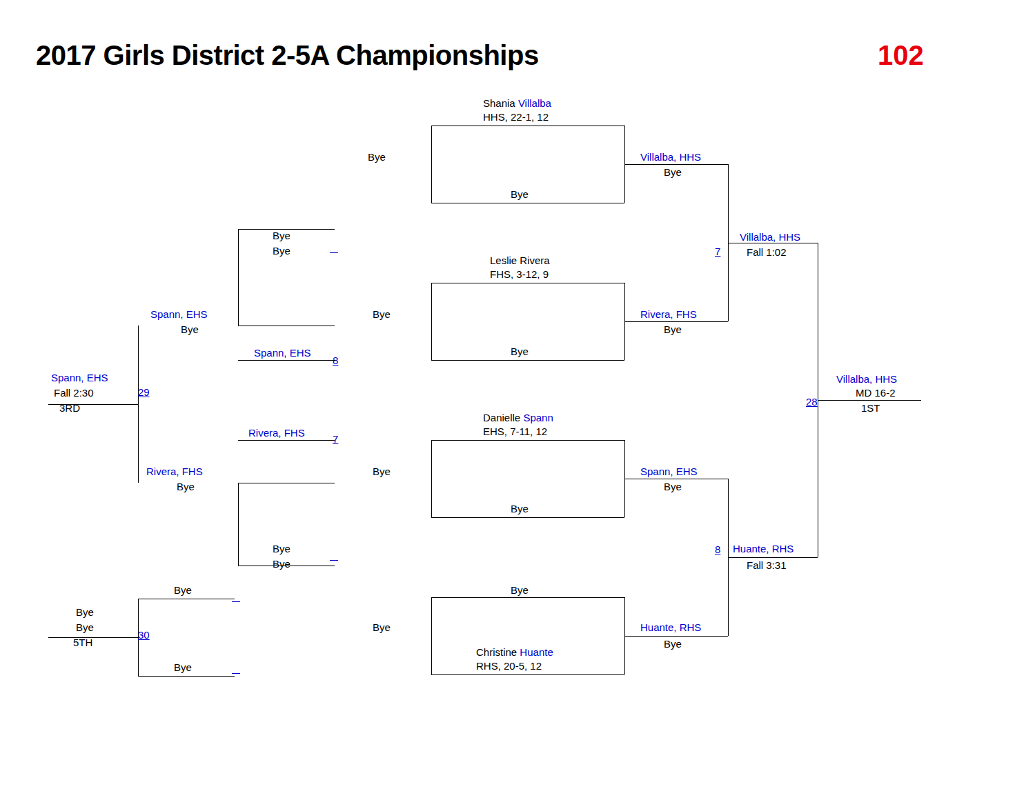2017 Girls District 2-5A Championships
102
Shania Villalba
HHS, 22-1, 12
Bye
Bye
Villalba, HHS
Bye
Leslie Rivera
FHS, 3-12, 9
Bye
Bye
Rivera, FHS
Bye
7
Villalba, HHS
Fall 1:02
Danielle Spann
EHS, 7-11, 12
Bye
Bye
Spann, EHS
Bye
Bye
Bye
Christine Huante
RHS, 20-5, 12
Huante, RHS
Bye
8
Huante, RHS
Fall 3:31
28
Villalba, HHS
MD 16-2
1ST
Spann, EHS
Bye
Bye
Bye
Spann, EHS
8
Rivera, FHS
7
Rivera, FHS
Bye
Bye
Bye
29
Spann, EHS
Fall 2:30
3RD
Bye
Bye
30
Bye
Bye
5TH